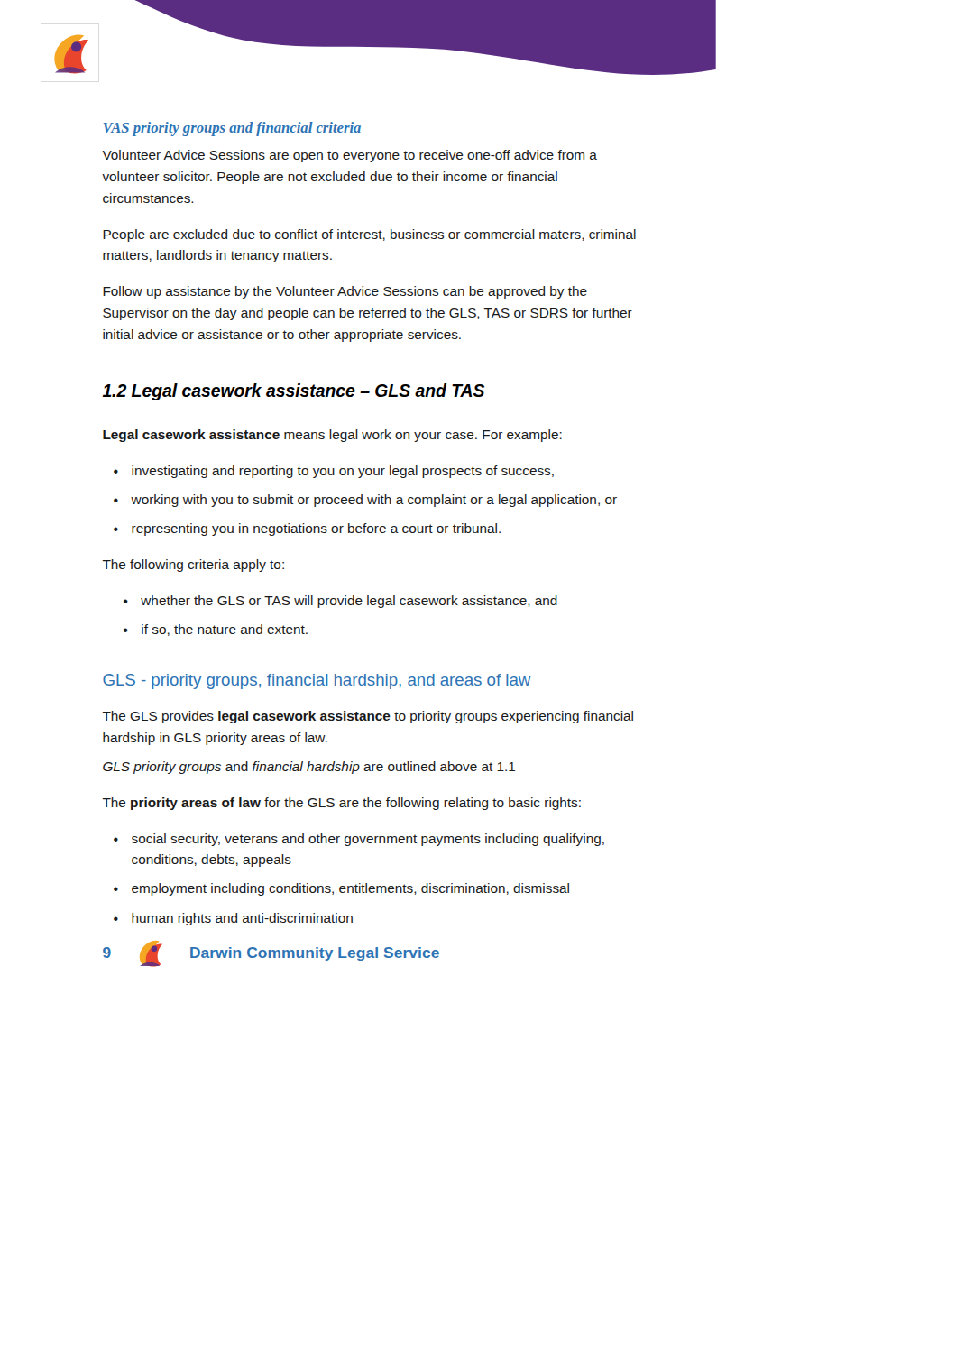VAS priority groups and financial criteria
Volunteer Advice Sessions are open to everyone to receive one-off advice from a volunteer solicitor. People are not excluded due to their income or financial circumstances.
People are excluded due to conflict of interest, business or commercial maters, criminal matters, landlords in tenancy matters.
Follow up assistance by the Volunteer Advice Sessions can be approved by the Supervisor on the day and people can be referred to the GLS, TAS or SDRS for further initial advice or assistance or to other appropriate services.
1.2 Legal casework assistance – GLS and TAS
Legal casework assistance means legal work on your case. For example:
investigating and reporting to you on your legal prospects of success,
working with you to submit or proceed with a complaint or a legal application, or
representing you in negotiations or before a court or tribunal.
The following criteria apply to:
whether the GLS or TAS will provide legal casework assistance, and
if so, the nature and extent.
GLS - priority groups, financial hardship, and areas of law
The GLS provides legal casework assistance to priority groups experiencing financial hardship in GLS priority areas of law.
GLS priority groups and financial hardship are outlined above at 1.1
The priority areas of law for the GLS are the following relating to basic rights:
social security, veterans and other government payments including qualifying, conditions, debts, appeals
employment including conditions, entitlements, discrimination, dismissal
human rights and anti-discrimination
9 Darwin Community Legal Service